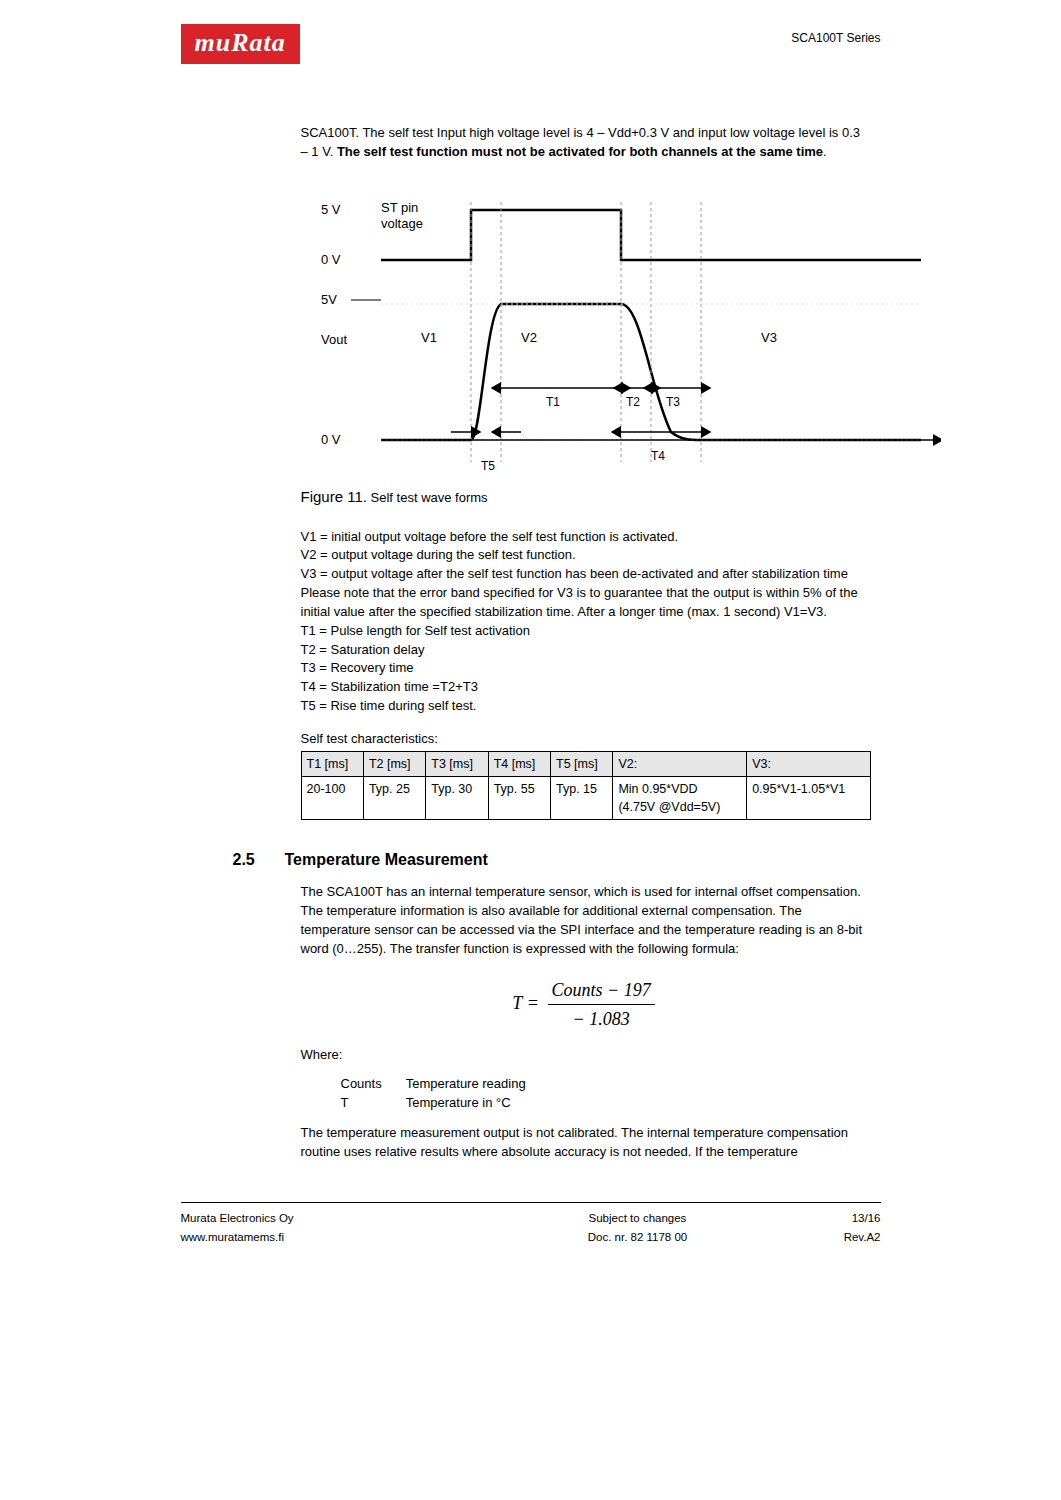muRata
SCA100T Series
SCA100T. The self test Input high voltage level is 4 – Vdd+0.3 V and input low voltage level is 0.3 – 1 V. The self test function must not be activated for both channels at the same time.
5 V 0 V 5V Vout 0 V ST pin voltage V1 V2 V3 T1 T2 T3 T5 T4
Figure 11. Self test wave forms
V1 = initial output voltage before the self test function is activated.
V2 = output voltage during the self test function.
V3 = output voltage after the self test function has been de-activated and after stabilization time
Please note that the error band specified for V3 is to guarantee that the output is within 5% of the initial value after the specified stabilization time. After a longer time (max. 1 second) V1=V3.
T1 = Pulse length for Self test activation
T2 = Saturation delay
T3 = Recovery time
T4 = Stabilization time =T2+T3
T5 = Rise time during self test.
Self test characteristics:
| T1 [ms] | T2 [ms] | T3 [ms] | T4 [ms] | T5 [ms] | V2: | V3: |
| --- | --- | --- | --- | --- | --- | --- |
| 20-100 | Typ. 25 | Typ. 30 | Typ. 55 | Typ. 15 | Min 0.95*VDD (4.75V @Vdd=5V) | 0.95*V1-1.05*V1 |
2.5 Temperature Measurement
The SCA100T has an internal temperature sensor, which is used for internal offset compensation. The temperature information is also available for additional external compensation. The temperature sensor can be accessed via the SPI interface and the temperature reading is an 8-bit word (0…255). The transfer function is expressed with the following formula:
T = Counts − 197 − 1.083
Where:
| Counts | Temperature reading |
| T | Temperature in °C |
The temperature measurement output is not calibrated. The internal temperature compensation routine uses relative results where absolute accuracy is not needed. If the temperature
| Murata Electronics Oy | Subject to changes | 13/16 |
| www.muratamems.fi | Doc. nr. 82 1178 00 | Rev.A2 |